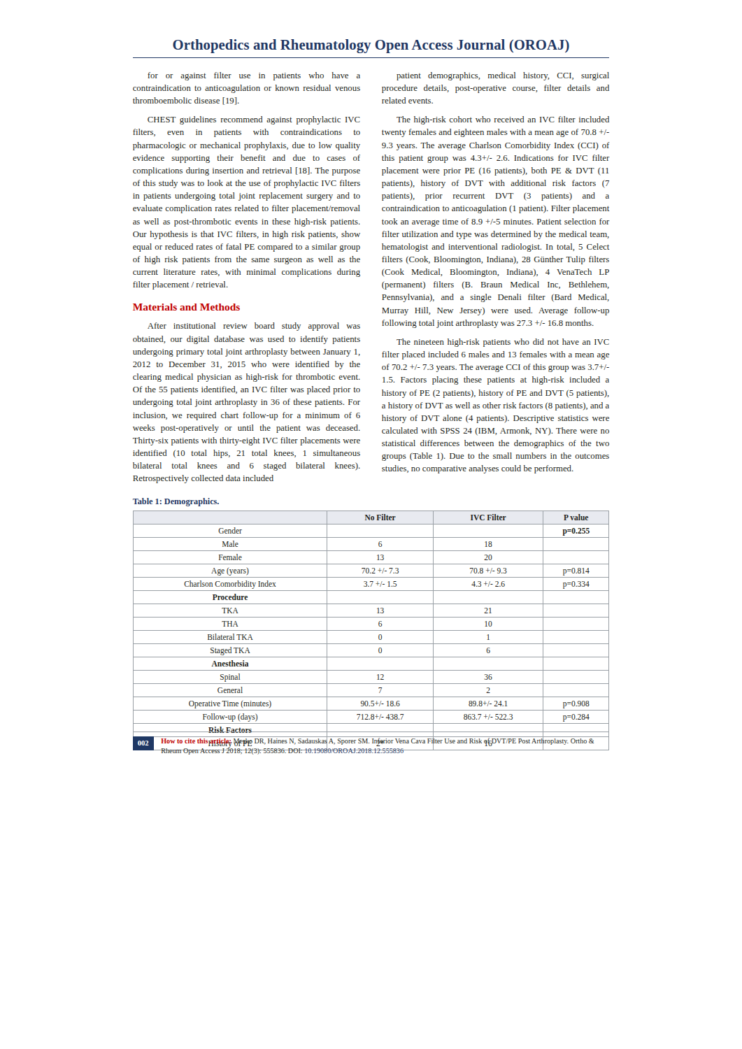Orthopedics and Rheumatology Open Access Journal (OROAJ)
for or against filter use in patients who have a contraindication to anticoagulation or known residual venous thromboembolic disease [19].
CHEST guidelines recommend against prophylactic IVC filters, even in patients with contraindications to pharmacologic or mechanical prophylaxis, due to low quality evidence supporting their benefit and due to cases of complications during insertion and retrieval [18]. The purpose of this study was to look at the use of prophylactic IVC filters in patients undergoing total joint replacement surgery and to evaluate complication rates related to filter placement/removal as well as post-thrombotic events in these high-risk patients. Our hypothesis is that IVC filters, in high risk patients, show equal or reduced rates of fatal PE compared to a similar group of high risk patients from the same surgeon as well as the current literature rates, with minimal complications during filter placement / retrieval.
Materials and Methods
After institutional review board study approval was obtained, our digital database was used to identify patients undergoing primary total joint arthroplasty between January 1, 2012 to December 31, 2015 who were identified by the clearing medical physician as high-risk for thrombotic event. Of the 55 patients identified, an IVC filter was placed prior to undergoing total joint arthroplasty in 36 of these patients. For inclusion, we required chart follow-up for a minimum of 6 weeks post-operatively or until the patient was deceased. Thirty-six patients with thirty-eight IVC filter placements were identified (10 total hips, 21 total knees, 1 simultaneous bilateral total knees and 6 staged bilateral knees). Retrospectively collected data included
patient demographics, medical history, CCI, surgical procedure details, post-operative course, filter details and related events.
The high-risk cohort who received an IVC filter included twenty females and eighteen males with a mean age of 70.8 +/- 9.3 years. The average Charlson Comorbidity Index (CCI) of this patient group was 4.3+/- 2.6. Indications for IVC filter placement were prior PE (16 patients), both PE & DVT (11 patients), history of DVT with additional risk factors (7 patients), prior recurrent DVT (3 patients) and a contraindication to anticoagulation (1 patient). Filter placement took an average time of 8.9 +/-5 minutes. Patient selection for filter utilization and type was determined by the medical team, hematologist and interventional radiologist. In total, 5 Celect filters (Cook, Bloomington, Indiana), 28 Günther Tulip filters (Cook Medical, Bloomington, Indiana), 4 VenaTech LP (permanent) filters (B. Braun Medical Inc, Bethlehem, Pennsylvania), and a single Denali filter (Bard Medical, Murray Hill, New Jersey) were used. Average follow-up following total joint arthroplasty was 27.3 +/- 16.8 months.
The nineteen high-risk patients who did not have an IVC filter placed included 6 males and 13 females with a mean age of 70.2 +/- 7.3 years. The average CCI of this group was 3.7+/- 1.5. Factors placing these patients at high-risk included a history of PE (2 patients), history of PE and DVT (5 patients), a history of DVT as well as other risk factors (8 patients), and a history of DVT alone (4 patients). Descriptive statistics were calculated with SPSS 24 (IBM, Armonk, NY). There were no statistical differences between the demographics of the two groups (Table 1). Due to the small numbers in the outcomes studies, no comparative analyses could be performed.
Table 1: Demographics.
| | No Filter | IVC Filter | P value |
| --- | --- | --- | --- |
| Gender | | | p=0.255 |
| Male | 6 | 18 | |
| Female | 13 | 20 | |
| Age (years) | 70.2 +/- 7.3 | 70.8 +/- 9.3 | p=0.814 |
| Charlson Comorbidity Index | 3.7 +/- 1.5 | 4.3 +/- 2.6 | p=0.334 |
| Procedure | | | |
| TKA | 13 | 21 | |
| THA | 6 | 10 | |
| Bilateral TKA | 0 | 1 | |
| Staged TKA | 0 | 6 | |
| Anesthesia | | | |
| Spinal | 12 | 36 | |
| General | 7 | 2 | |
| Operative Time (minutes) | 90.5+/- 18.6 | 89.8+/- 24.1 | p=0.908 |
| Follow-up (days) | 712.8+/- 438.7 | 863.7 +/- 522.3 | p=0.284 |
| Risk Factors | | | |
| History of PE | 2* | 16 | |
002 How to cite this article: Mesko DR, Haines N, Sadauskas A, Sporer SM. Inferior Vena Cava Filter Use and Risk of DVT/PE Post Arthroplasty. Ortho & Rheum Open Access J 2018; 12(3): 555836. DOI: 10.19080/OROAJ.2018.12.555836